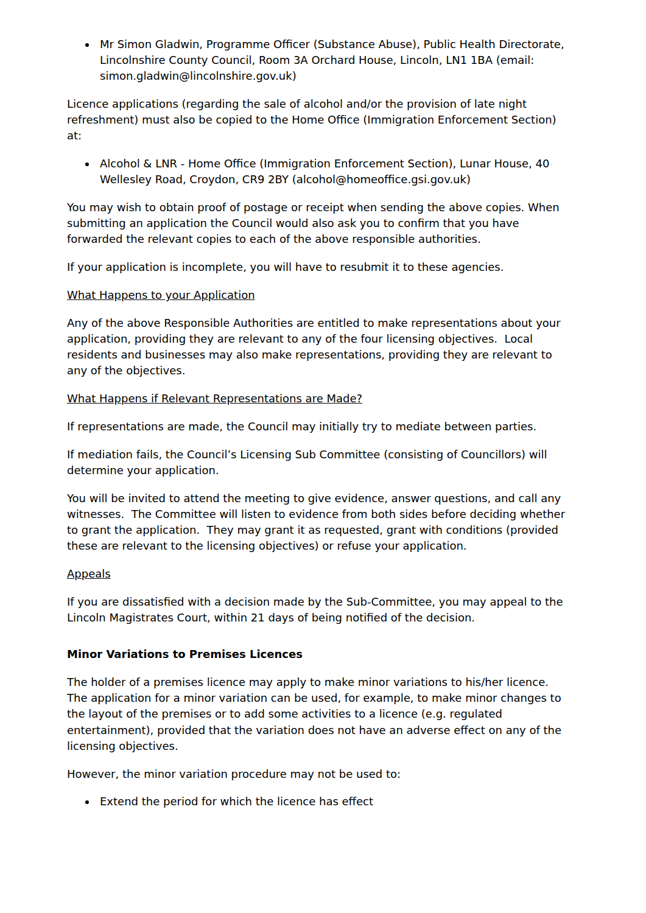Mr Simon Gladwin, Programme Officer (Substance Abuse), Public Health Directorate, Lincolnshire County Council, Room 3A Orchard House, Lincoln, LN1 1BA (email: simon.gladwin@lincolnshire.gov.uk)
Licence applications (regarding the sale of alcohol and/or the provision of late night refreshment) must also be copied to the Home Office (Immigration Enforcement Section) at:
Alcohol & LNR - Home Office (Immigration Enforcement Section), Lunar House, 40 Wellesley Road, Croydon, CR9 2BY (alcohol@homeoffice.gsi.gov.uk)
You may wish to obtain proof of postage or receipt when sending the above copies. When submitting an application the Council would also ask you to confirm that you have forwarded the relevant copies to each of the above responsible authorities.
If your application is incomplete, you will have to resubmit it to these agencies.
What Happens to your Application
Any of the above Responsible Authorities are entitled to make representations about your application, providing they are relevant to any of the four licensing objectives. Local residents and businesses may also make representations, providing they are relevant to any of the objectives.
What Happens if Relevant Representations are Made?
If representations are made, the Council may initially try to mediate between parties.
If mediation fails, the Council’s Licensing Sub Committee (consisting of Councillors) will determine your application.
You will be invited to attend the meeting to give evidence, answer questions, and call any witnesses. The Committee will listen to evidence from both sides before deciding whether to grant the application. They may grant it as requested, grant with conditions (provided these are relevant to the licensing objectives) or refuse your application.
Appeals
If you are dissatisfied with a decision made by the Sub-Committee, you may appeal to the Lincoln Magistrates Court, within 21 days of being notified of the decision.
Minor Variations to Premises Licences
The holder of a premises licence may apply to make minor variations to his/her licence. The application for a minor variation can be used, for example, to make minor changes to the layout of the premises or to add some activities to a licence (e.g. regulated entertainment), provided that the variation does not have an adverse effect on any of the licensing objectives.
However, the minor variation procedure may not be used to:
Extend the period for which the licence has effect